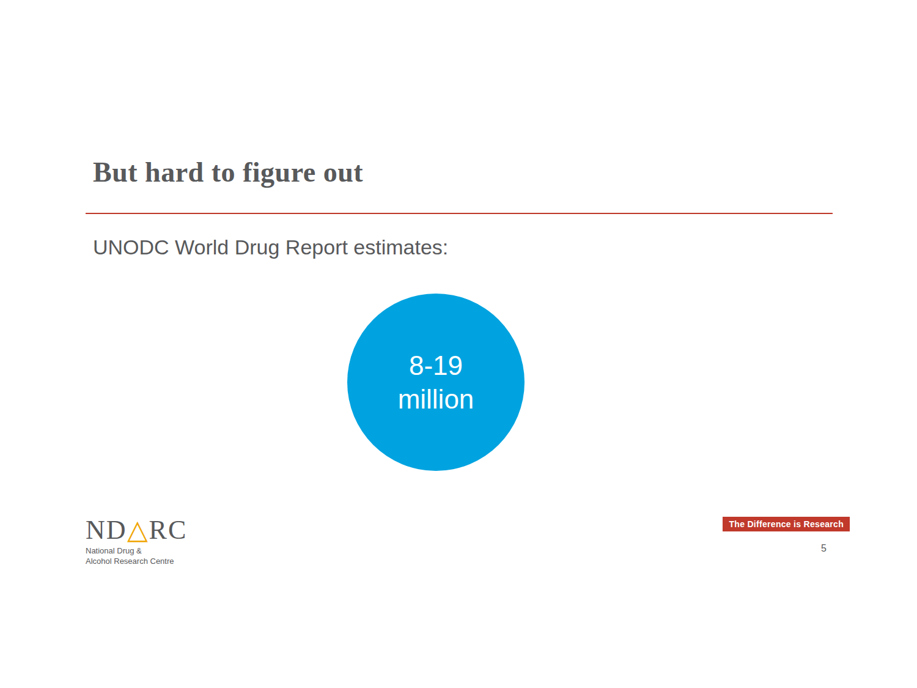But hard to figure out
UNODC World Drug Report estimates:
8-19
million
ND△RC
National Drug &
Alcohol Research Centre
The Difference is Research
5